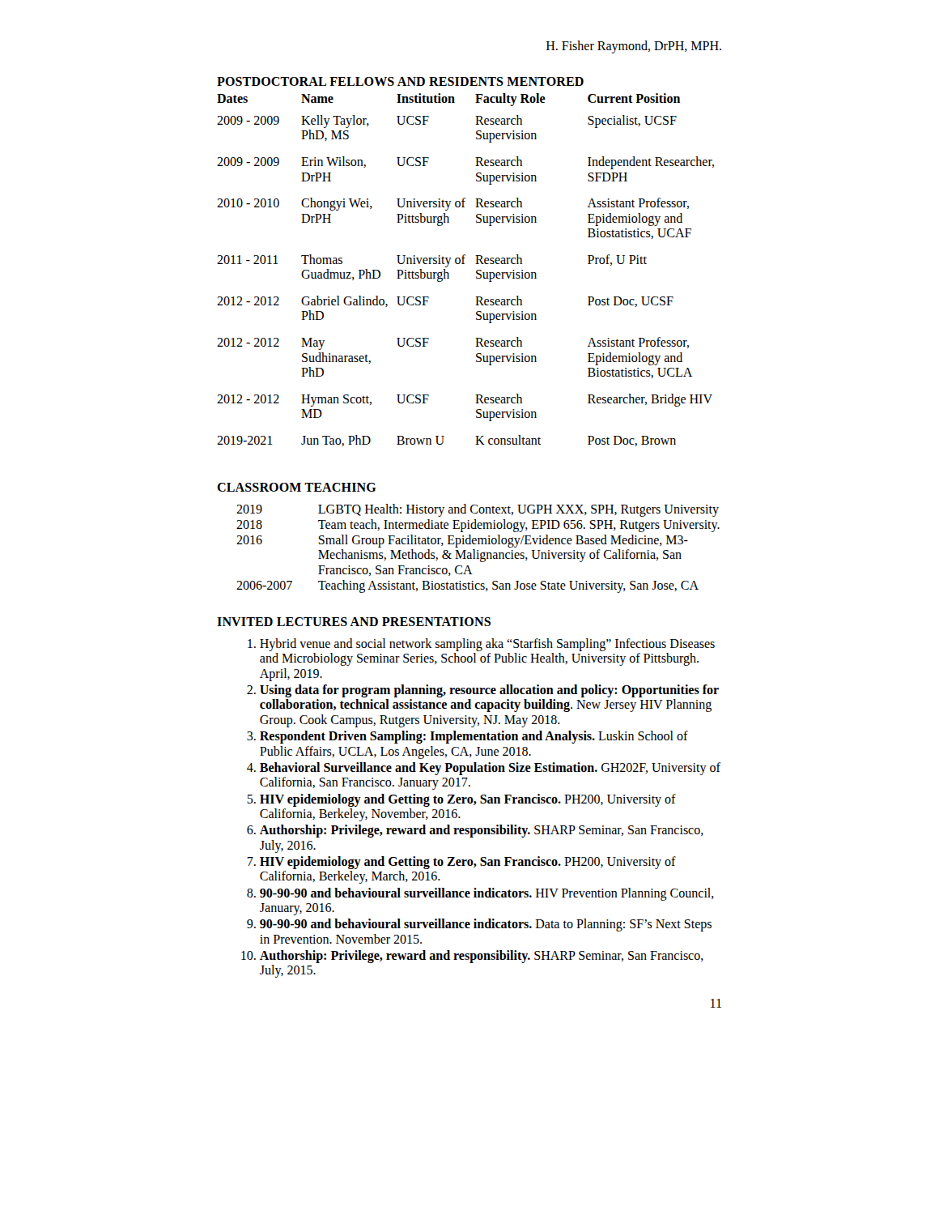H. Fisher Raymond, DrPH, MPH.
Postdoctoral Fellows and Residents Mentored
| Dates | Name | Institution | Faculty Role | Current Position |
| --- | --- | --- | --- | --- |
| 2009 - 2009 | Kelly Taylor, PhD, MS | UCSF | Research Supervision | Specialist, UCSF |
| 2009 - 2009 | Erin Wilson, DrPH | UCSF | Research Supervision | Independent Researcher, SFDPH |
| 2010 - 2010 | Chongyi Wei, DrPH | University of Pittsburgh | Research Supervision | Assistant Professor, Epidemiology and Biostatistics, UCAF |
| 2011 - 2011 | Thomas Guadmuz, PhD | University of Pittsburgh | Research Supervision | Prof, U Pitt |
| 2012 - 2012 | Gabriel Galindo, PhD | UCSF | Research Supervision | Post Doc, UCSF |
| 2012 - 2012 | May Sudhinaraset, PhD | UCSF | Research Supervision | Assistant Professor, Epidemiology and Biostatistics, UCLA |
| 2012 - 2012 | Hyman Scott, MD | UCSF | Research Supervision | Researcher, Bridge HIV |
| 2019-2021 | Jun Tao, PhD | Brown U | K consultant | Post Doc, Brown |
Classroom Teaching
| 2019 | LGBTQ Health: History and Context, UGPH XXX, SPH, Rutgers University |
| 2018 | Team teach, Intermediate Epidemiology, EPID 656. SPH, Rutgers University. |
| 2016 | Small Group Facilitator, Epidemiology/Evidence Based Medicine, M3- Mechanisms, Methods, & Malignancies, University of California, San Francisco, San Francisco, CA |
| 2006-2007 | Teaching Assistant, Biostatistics, San Jose State University, San Jose, CA |
Invited Lectures and Presentations
Hybrid venue and social network sampling aka “Starfish Sampling” Infectious Diseases and Microbiology Seminar Series, School of Public Health, University of Pittsburgh. April, 2019.
Using data for program planning, resource allocation and policy: Opportunities for collaboration, technical assistance and capacity building. New Jersey HIV Planning Group. Cook Campus, Rutgers University, NJ. May 2018.
Respondent Driven Sampling: Implementation and Analysis. Luskin School of Public Affairs, UCLA, Los Angeles, CA, June 2018.
Behavioral Surveillance and Key Population Size Estimation. GH202F, University of California, San Francisco. January 2017.
HIV epidemiology and Getting to Zero, San Francisco. PH200, University of California, Berkeley, November, 2016.
Authorship: Privilege, reward and responsibility. SHARP Seminar, San Francisco, July, 2016.
HIV epidemiology and Getting to Zero, San Francisco. PH200, University of California, Berkeley, March, 2016.
90-90-90 and behavioural surveillance indicators. HIV Prevention Planning Council, January, 2016.
90-90-90 and behavioural surveillance indicators. Data to Planning: SF’s Next Steps in Prevention. November 2015.
Authorship: Privilege, reward and responsibility. SHARP Seminar, San Francisco, July, 2015.
11